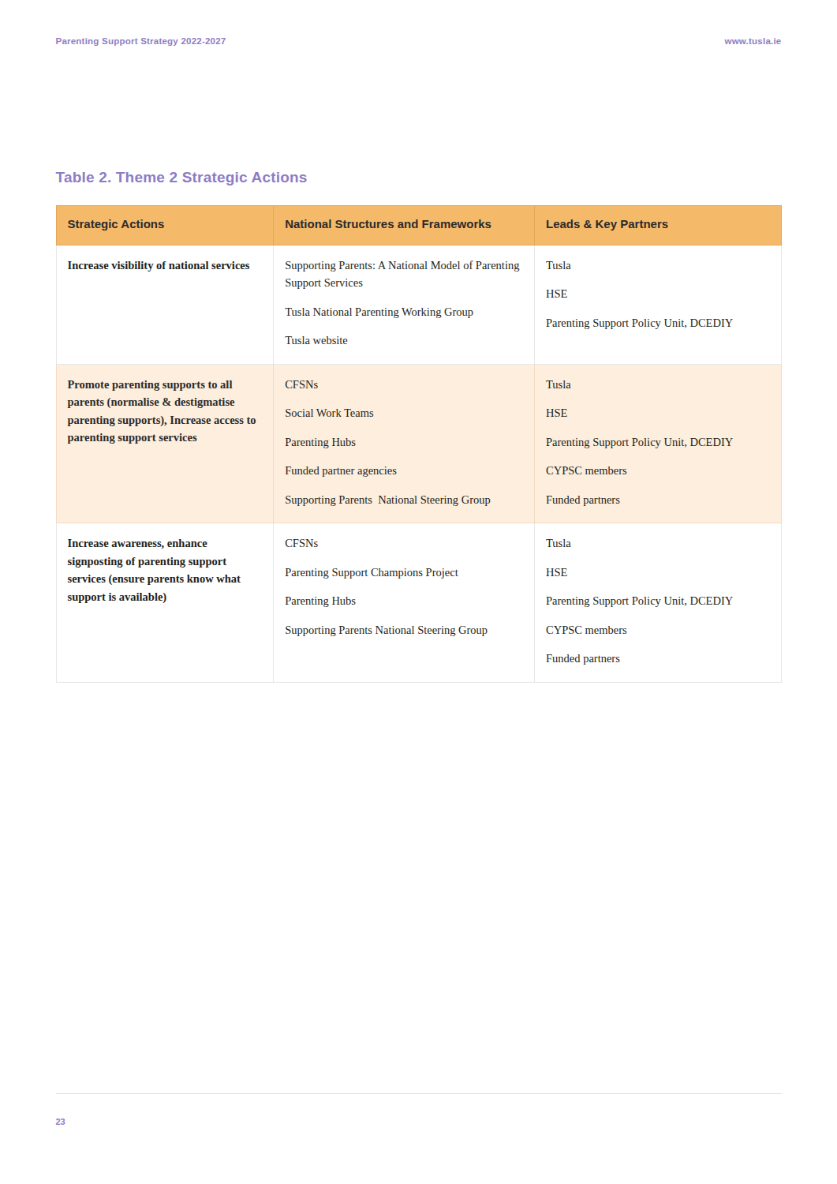Parenting Support Strategy 2022-2027 www.tusla.ie
Table 2. Theme 2 Strategic Actions
| Strategic Actions | National Structures and Frameworks | Leads & Key Partners |
| --- | --- | --- |
| Increase visibility of national services | Supporting Parents: A National Model of Parenting Support Services Tusla National Parenting Working Group Tusla website | Tusla HSE Parenting Support Policy Unit, DCEDIY |
| Promote parenting supports to all parents (normalise & destigmatise parenting supports), Increase access to parenting support services | CFSNs Social Work Teams Parenting Hubs Funded partner agencies Supporting Parents National Steering Group | Tusla HSE Parenting Support Policy Unit, DCEDIY CYPSC members Funded partners |
| Increase awareness, enhance signposting of parenting support services (ensure parents know what support is available) | CFSNs Parenting Support Champions Project Parenting Hubs Supporting Parents National Steering Group | Tusla HSE Parenting Support Policy Unit, DCEDIY CYPSC members Funded partners |
23